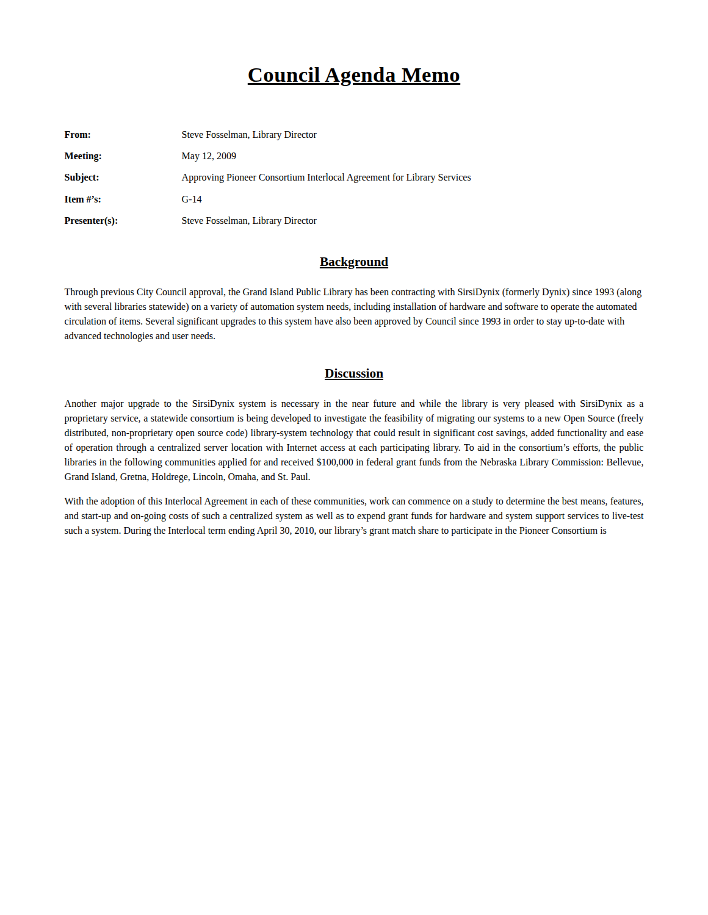Council Agenda Memo
| From: | Steve Fosselman, Library Director |
| Meeting: | May 12, 2009 |
| Subject: | Approving Pioneer Consortium Interlocal Agreement for Library Services |
| Item #’s: | G-14 |
| Presenter(s): | Steve Fosselman, Library Director |
Background
Through previous City Council approval, the Grand Island Public Library has been contracting with SirsiDynix (formerly Dynix) since 1993 (along with several libraries statewide) on a variety of automation system needs, including installation of hardware and software to operate the automated circulation of items. Several significant upgrades to this system have also been approved by Council since 1993 in order to stay up-to-date with advanced technologies and user needs.
Discussion
Another major upgrade to the SirsiDynix system is necessary in the near future and while the library is very pleased with SirsiDynix as a proprietary service, a statewide consortium is being developed to investigate the feasibility of migrating our systems to a new Open Source (freely distributed, non-proprietary open source code) library-system technology that could result in significant cost savings, added functionality and ease of operation through a centralized server location with Internet access at each participating library. To aid in the consortium’s efforts, the public libraries in the following communities applied for and received $100,000 in federal grant funds from the Nebraska Library Commission: Bellevue, Grand Island, Gretna, Holdrege, Lincoln, Omaha, and St. Paul.
With the adoption of this Interlocal Agreement in each of these communities, work can commence on a study to determine the best means, features, and start-up and on-going costs of such a centralized system as well as to expend grant funds for hardware and system support services to live-test such a system. During the Interlocal term ending April 30, 2010, our library’s grant match share to participate in the Pioneer Consortium is